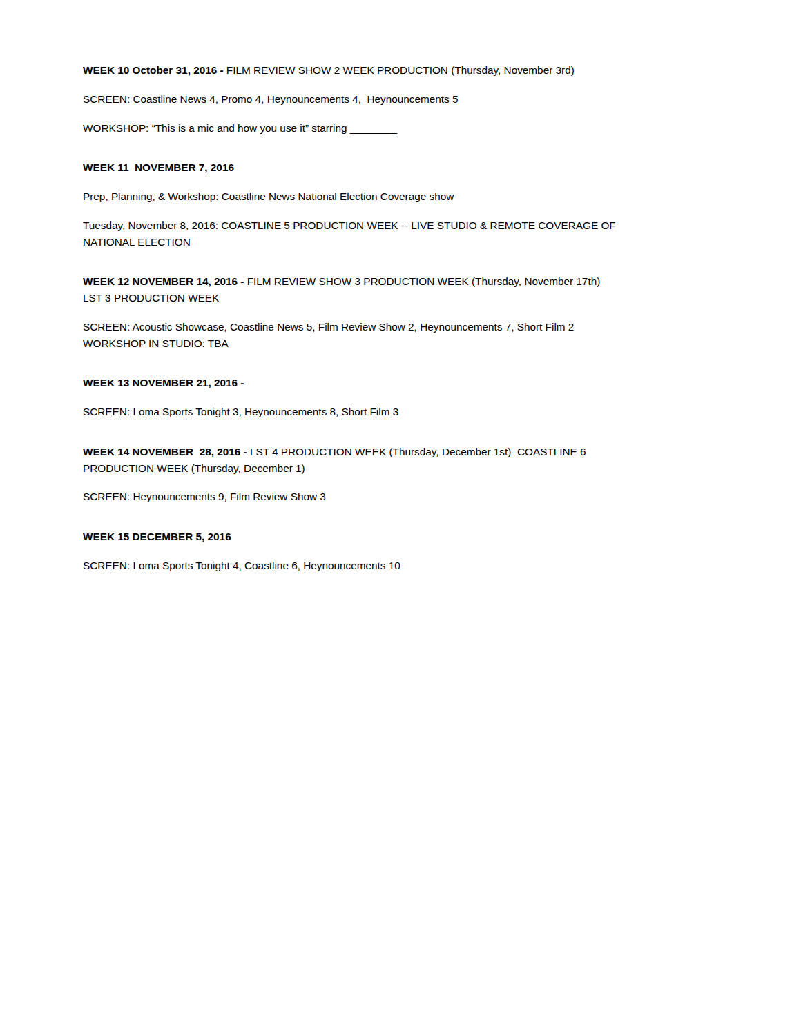WEEK 10 October 31, 2016 - FILM REVIEW SHOW 2 WEEK PRODUCTION (Thursday, November 3rd)
SCREEN: Coastline News 4, Promo 4, Heynouncements 4, Heynouncements 5
WORKSHOP: “This is a mic and how you use it” starring ________
WEEK 11 NOVEMBER 7, 2016
Prep, Planning, & Workshop: Coastline News National Election Coverage show
Tuesday, November 8, 2016: COASTLINE 5 PRODUCTION WEEK -- LIVE STUDIO & REMOTE COVERAGE OF NATIONAL ELECTION
WEEK 12 NOVEMBER 14, 2016 - FILM REVIEW SHOW 3 PRODUCTION WEEK (Thursday, November 17th)
LST 3 PRODUCTION WEEK
SCREEN: Acoustic Showcase, Coastline News 5, Film Review Show 2, Heynouncements 7, Short Film 2
WORKSHOP IN STUDIO: TBA
WEEK 13 NOVEMBER 21, 2016 -
SCREEN: Loma Sports Tonight 3, Heynouncements 8, Short Film 3
WEEK 14 NOVEMBER 28, 2016 - LST 4 PRODUCTION WEEK (Thursday, December 1st) COASTLINE 6 PRODUCTION WEEK (Thursday, December 1)
SCREEN: Heynouncements 9, Film Review Show 3
WEEK 15 DECEMBER 5, 2016
SCREEN: Loma Sports Tonight 4, Coastline 6, Heynouncements 10